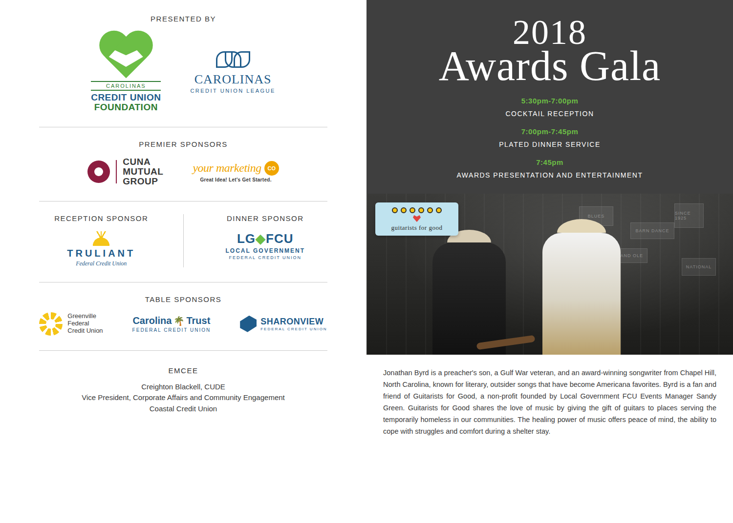Presented By
CAROLINAS
CREDIT UNION
FOUNDATION
CAROLINAS
CREDIT UNION LEAGUE
Premier Sponsors
CUNA
MUTUAL
GROUP
your marketing CO
Great Idea! Let's Get Started.
Reception Sponsor
TRULIANT
Federal Credit Union
Dinner Sponsor
LG◆FCU
LOCAL GOVERNMENT
FEDERAL CREDIT UNION
Table Sponsors
Greenville
Federal
Credit Union
Carolina 🌴 Trust
FEDERAL CREDIT UNION
SHARONVIEW
FEDERAL CREDIT UNION
Emcee
Creighton Blackell, CUDE
Vice President, Corporate Affairs and Community Engagement
Coastal Credit Union
2018
Awards Gala
5:30pm-7:00pm
Cocktail Reception
7:00pm-7:45pm
Plated Dinner Service
7:45pm
Awards Presentation and Entertainment
Blues
Barn Dance
Since 1925
Grand Ole
National
guitarists for good
Jonathan Byrd is a preacher's son, a Gulf War veteran, and an award-winning songwriter from Chapel Hill, North Carolina, known for literary, outsider songs that have become Americana favorites. Byrd is a fan and friend of Guitarists for Good, a non-profit founded by Local Government FCU Events Manager Sandy Green. Guitarists for Good shares the love of music by giving the gift of guitars to places serving the temporarily homeless in our communities. The healing power of music offers peace of mind, the ability to cope with struggles and comfort during a shelter stay.